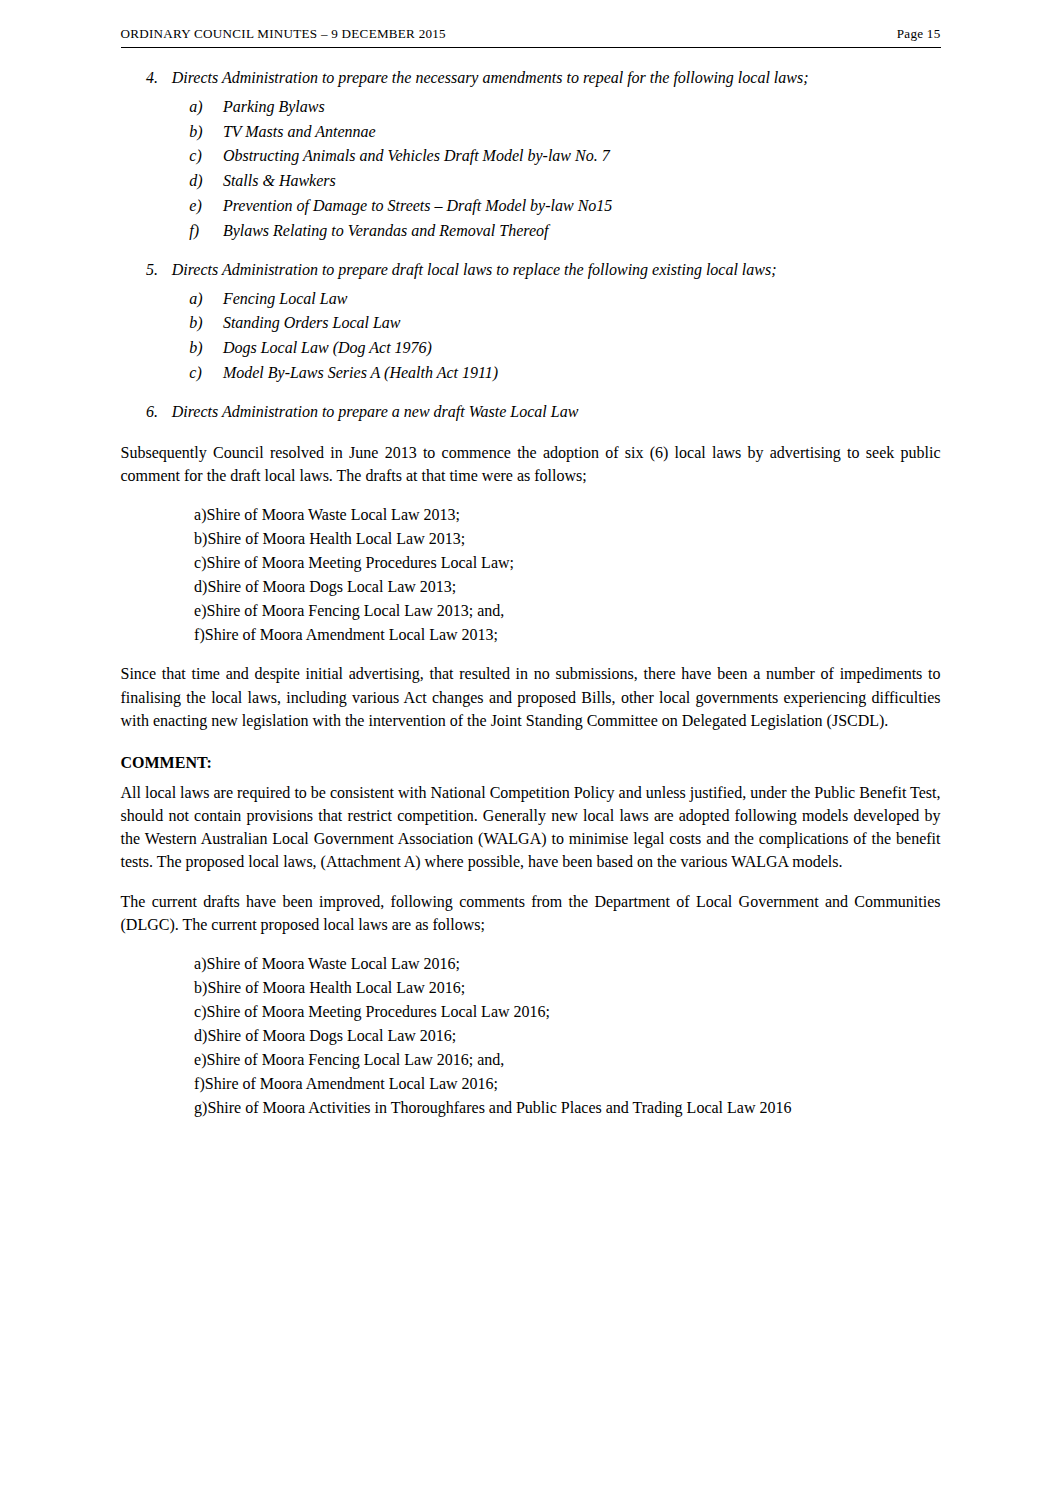Ordinary Council Minutes – 9 December 2015 Page 15
4. Directs Administration to prepare the necessary amendments to repeal for the following local laws;
a) Parking Bylaws
b) TV Masts and Antennae
c) Obstructing Animals and Vehicles Draft Model by-law No. 7
d) Stalls & Hawkers
e) Prevention of Damage to Streets – Draft Model by-law No15
f) Bylaws Relating to Verandas and Removal Thereof
5. Directs Administration to prepare draft local laws to replace the following existing local laws;
a) Fencing Local Law
b) Standing Orders Local Law
b) Dogs Local Law (Dog Act 1976)
c) Model By-Laws Series A (Health Act 1911)
6. Directs Administration to prepare a new draft Waste Local Law
Subsequently Council resolved in June 2013 to commence the adoption of six (6) local laws by advertising to seek public comment for the draft local laws. The drafts at that time were as follows;
a) Shire of Moora Waste Local Law 2013;
b) Shire of Moora Health Local Law 2013;
c) Shire of Moora Meeting Procedures Local Law;
d) Shire of Moora Dogs Local Law 2013;
e) Shire of Moora Fencing Local Law 2013; and,
f) Shire of Moora Amendment Local Law 2013;
Since that time and despite initial advertising, that resulted in no submissions, there have been a number of impediments to finalising the local laws, including various Act changes and proposed Bills, other local governments experiencing difficulties with enacting new legislation with the intervention of the Joint Standing Committee on Delegated Legislation (JSCDL).
COMMENT:
All local laws are required to be consistent with National Competition Policy and unless justified, under the Public Benefit Test, should not contain provisions that restrict competition. Generally new local laws are adopted following models developed by the Western Australian Local Government Association (WALGA) to minimise legal costs and the complications of the benefit tests. The proposed local laws, (Attachment A) where possible, have been based on the various WALGA models.
The current drafts have been improved, following comments from the Department of Local Government and Communities (DLGC). The current proposed local laws are as follows;
a) Shire of Moora Waste Local Law 2016;
b) Shire of Moora Health Local Law 2016;
c) Shire of Moora Meeting Procedures Local Law 2016;
d) Shire of Moora Dogs Local Law 2016;
e) Shire of Moora Fencing Local Law 2016; and,
f) Shire of Moora Amendment Local Law 2016;
g) Shire of Moora Activities in Thoroughfares and Public Places and Trading Local Law 2016